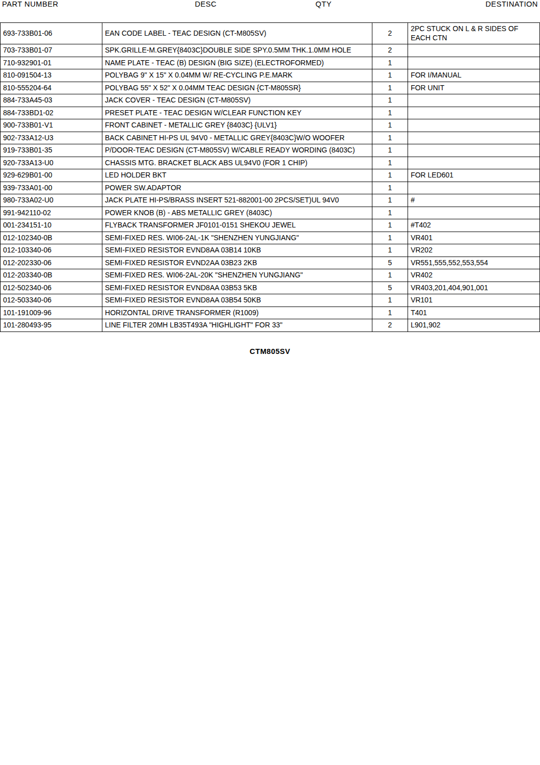PART NUMBER DESC QTY DESTINATION
| 693-733B01-06 | EAN CODE LABEL - TEAC DESIGN (CT-M805SV) | 2 | 2PC STUCK ON L & R SIDES OF EACH CTN |
| 703-733B01-07 | SPK.GRILLE-M.GREY{8403C}DOUBLE SIDE SPY.0.5MM THK.1.0MM HOLE | 2 | |
| 710-932901-01 | NAME PLATE - TEAC (B) DESIGN (BIG SIZE) (ELECTROFORMED) | 1 | |
| 810-091504-13 | POLYBAG 9" X 15" X 0.04MM W/ RE-CYCLING P.E.MARK | 1 | FOR I/MANUAL |
| 810-555204-64 | POLYBAG 55" X 52" X 0.04MM TEAC DESIGN {CT-M805SR} | 1 | FOR UNIT |
| 884-733A45-03 | JACK COVER - TEAC DESIGN (CT-M805SV) | 1 | |
| 884-733BD1-02 | PRESET PLATE - TEAC DESIGN W/CLEAR FUNCTION KEY | 1 | |
| 900-733B01-V1 | FRONT CABINET - METALLIC GREY {8403C} {ULV1} | 1 | |
| 902-733A12-U3 | BACK CABINET HI-PS UL 94V0 - METALLIC GREY{8403C}W/O WOOFER | 1 | |
| 919-733B01-35 | P/DOOR-TEAC DESIGN (CT-M805SV) W/CABLE READY WORDING (8403C) | 1 | |
| 920-733A13-U0 | CHASSIS MTG. BRACKET BLACK ABS UL94V0 (FOR 1 CHIP) | 1 | |
| 929-629B01-00 | LED HOLDER BKT | 1 | FOR LED601 |
| 939-733A01-00 | POWER SW.ADAPTOR | 1 | |
| 980-733A02-U0 | JACK PLATE HI-PS/BRASS INSERT 521-882001-00 2PCS/SET)UL 94V0 | 1 | # |
| 991-942110-02 | POWER KNOB (B) - ABS METALLIC GREY (8403C) | 1 | |
| 001-234151-10 | FLYBACK TRANSFORMER JF0101-0151 SHEKOU JEWEL | 1 | #T402 |
| 012-102340-0B | SEMI-FIXED RES. WI06-2AL-1K "SHENZHEN YUNGJIANG" | 1 | VR401 |
| 012-103340-06 | SEMI-FIXED RESISTOR EVND8AA 03B14 10KB | 1 | VR202 |
| 012-202330-06 | SEMI-FIXED RESISTOR EVND2AA 03B23 2KB | 5 | VR551,555,552,553,554 |
| 012-203340-0B | SEMI-FIXED RES. WI06-2AL-20K "SHENZHEN YUNGJIANG" | 1 | VR402 |
| 012-502340-06 | SEMI-FIXED RESISTOR EVND8AA 03B53 5KB | 5 | VR403,201,404,901,001 |
| 012-503340-06 | SEMI-FIXED RESISTOR EVND8AA 03B54 50KB | 1 | VR101 |
| 101-191009-96 | HORIZONTAL DRIVE TRANSFORMER (R1009) | 1 | T401 |
| 101-280493-95 | LINE FILTER 20MH LB35T493A "HIGHLIGHT" FOR 33" | 2 | L901,902 |
CTM805SV